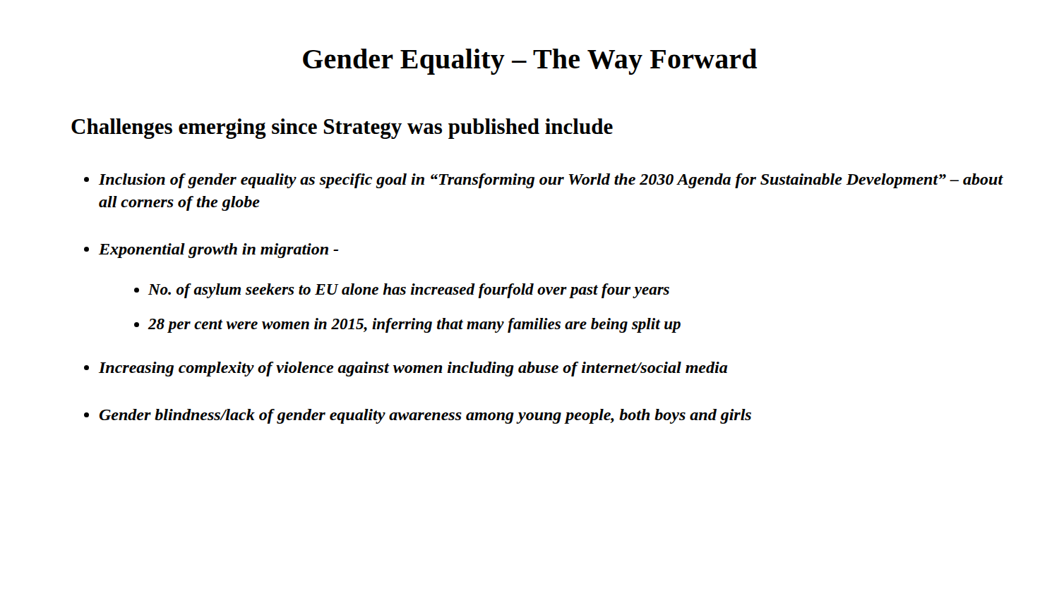Gender Equality – The Way Forward
Challenges emerging since Strategy was published include
Inclusion of gender equality as specific goal in “Transforming our World the 2030 Agenda for Sustainable Development” – about all corners of the globe
Exponential growth in migration -
No. of asylum seekers to EU alone has increased fourfold over past four years
28 per cent were women in 2015, inferring that many families are being split up
Increasing complexity of violence against women including abuse of internet/social media
Gender blindness/lack of gender equality awareness among young people, both boys and girls